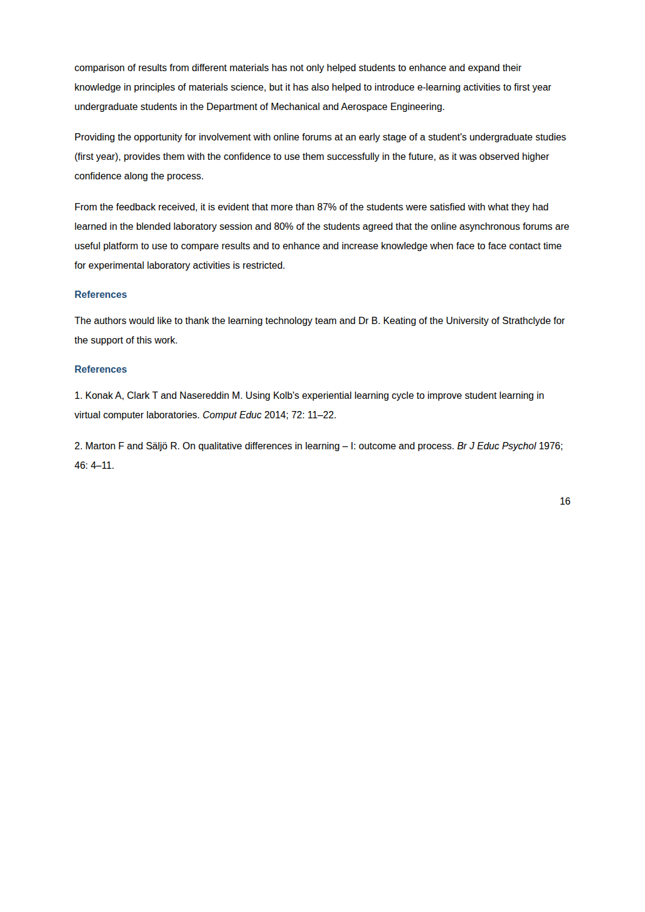comparison of results from different materials has not only helped students to enhance and expand their knowledge in principles of materials science, but it has also helped to introduce e-learning activities to first year undergraduate students in the Department of Mechanical and Aerospace Engineering.
Providing the opportunity for involvement with online forums at an early stage of a student's undergraduate studies (first year), provides them with the confidence to use them successfully in the future, as it was observed higher confidence along the process.
From the feedback received, it is evident that more than 87% of the students were satisfied with what they had learned in the blended laboratory session and 80% of the students agreed that the online asynchronous forums are useful platform to use to compare results and to enhance and increase knowledge when face to face contact time for experimental laboratory activities is restricted.
References
The authors would like to thank the learning technology team and Dr B. Keating of the University of Strathclyde for the support of this work.
References
1. Konak A, Clark T and Nasereddin M. Using Kolb's experiential learning cycle to improve student learning in virtual computer laboratories. Comput Educ 2014; 72: 11–22.
2. Marton F and Säljö R. On qualitative differences in learning – I: outcome and process. Br J Educ Psychol 1976; 46: 4–11.
16